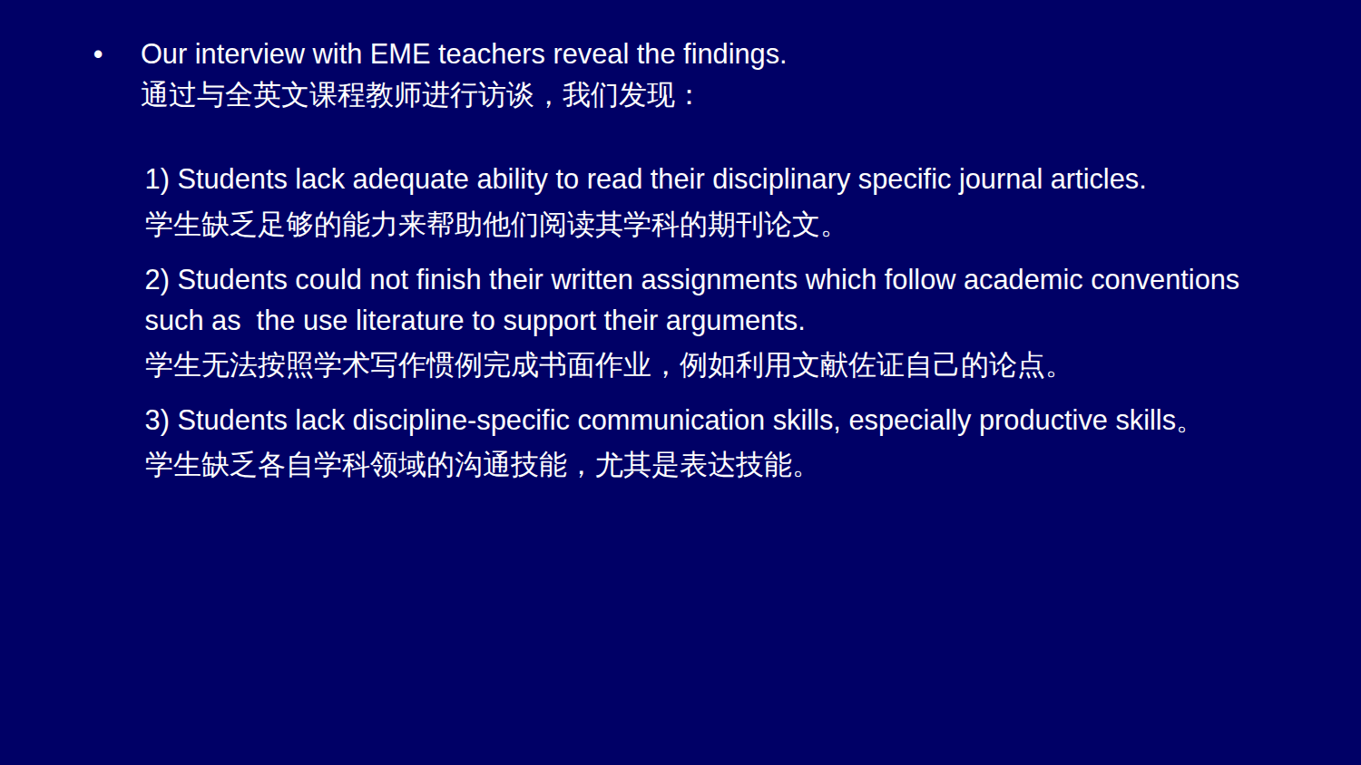Our interview with EME teachers reveal the findings. 通过与全英文课程教师进行访谈，我们发现：
1) Students lack adequate ability to read their disciplinary specific journal articles.
学生缺乏足够的能力来帮助他们阅读其学科的期刊论文。
2) Students could not finish their written assignments which follow academic conventions such as the use literature to support their arguments.
学生无法按照学术写作惯例完成书面作业，例如利用文献佐证自己的论点。
3) Students lack discipline-specific communication skills, especially productive skills。
学生缺乏各自学科领域的沟通技能，尤其是表达技能。